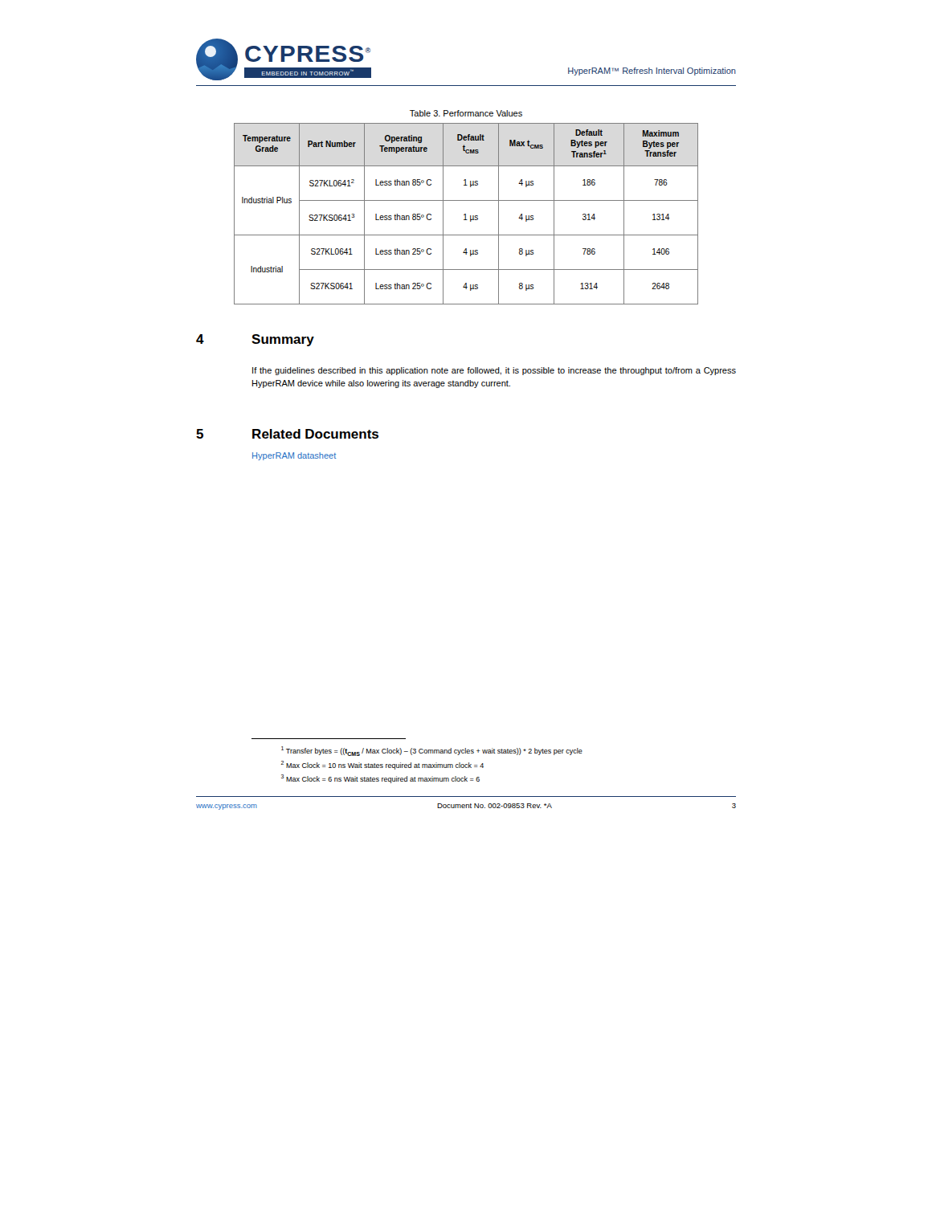CYPRESS®
EMBEDDED IN TOMORROW™
HyperRAM™ Refresh Interval Optimization
Table 3. Performance Values
| Temperature Grade | Part Number | Operating Temperature | Default t CMS | Max t CMS | Default Bytes per Transfer 1 | Maximum Bytes per Transfer |
| --- | --- | --- | --- | --- | --- | --- |
| Industrial Plus | S27KL0641 2 | Less than 85º C | 1 µs | 4 µs | 186 | 786 |
| S27KS0641 3 | Less than 85º C | 1 µs | 4 µs | 314 | 1314 |
| Industrial | S27KL0641 | Less than 25º C | 4 µs | 8 µs | 786 | 1406 |
| S27KS0641 | Less than 25º C | 4 µs | 8 µs | 1314 | 2648 |
4 Summary
If the guidelines described in this application note are followed, it is possible to increase the throughput to/from a Cypress HyperRAM device while also lowering its average standby current.
5 Related Documents
HyperRAM datasheet
1 Transfer bytes = ((tCMS / Max Clock) – (3 Command cycles + wait states)) * 2 bytes per cycle
2 Max Clock = 10 ns Wait states required at maximum clock = 4
3 Max Clock = 6 ns Wait states required at maximum clock = 6
www.cypress.com Document No. 002-09853 Rev. *A 3